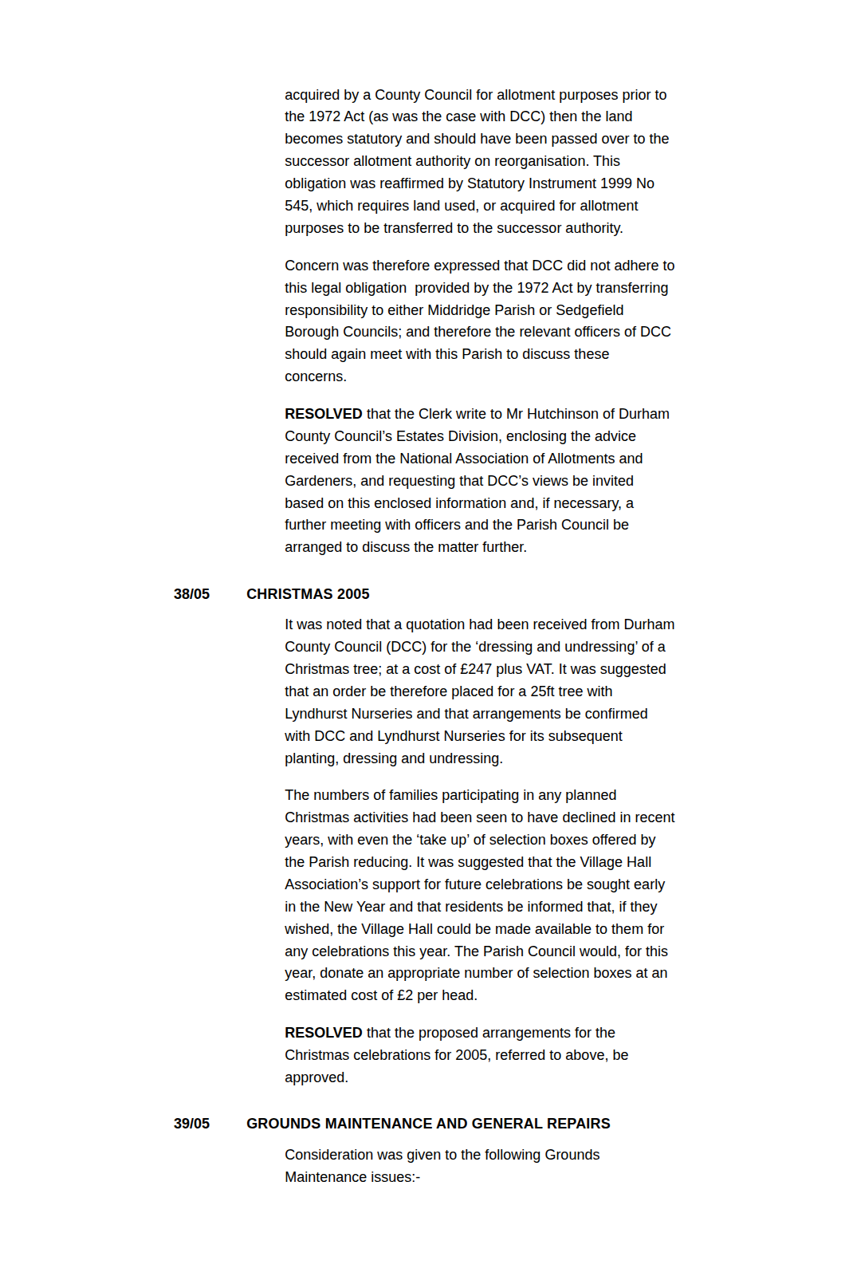acquired by a County Council for allotment purposes prior to the 1972 Act (as was the case with DCC) then the land becomes statutory and should have been passed over to the successor allotment authority on reorganisation. This obligation was reaffirmed by Statutory Instrument 1999 No 545, which requires land used, or acquired for allotment purposes to be transferred to the successor authority.
Concern was therefore expressed that DCC did not adhere to this legal obligation provided by the 1972 Act by transferring responsibility to either Middridge Parish or Sedgefield Borough Councils; and therefore the relevant officers of DCC should again meet with this Parish to discuss these concerns.
RESOLVED that the Clerk write to Mr Hutchinson of Durham County Council’s Estates Division, enclosing the advice received from the National Association of Allotments and Gardeners, and requesting that DCC’s views be invited based on this enclosed information and, if necessary, a further meeting with officers and the Parish Council be arranged to discuss the matter further.
38/05
CHRISTMAS 2005
It was noted that a quotation had been received from Durham County Council (DCC) for the ‘dressing and undressing’ of a Christmas tree; at a cost of £247 plus VAT. It was suggested that an order be therefore placed for a 25ft tree with Lyndhurst Nurseries and that arrangements be confirmed with DCC and Lyndhurst Nurseries for its subsequent planting, dressing and undressing.
The numbers of families participating in any planned Christmas activities had been seen to have declined in recent years, with even the ‘take up’ of selection boxes offered by the Parish reducing. It was suggested that the Village Hall Association’s support for future celebrations be sought early in the New Year and that residents be informed that, if they wished, the Village Hall could be made available to them for any celebrations this year. The Parish Council would, for this year, donate an appropriate number of selection boxes at an estimated cost of £2 per head.
RESOLVED that the proposed arrangements for the Christmas celebrations for 2005, referred to above, be approved.
39/05
GROUNDS MAINTENANCE AND GENERAL REPAIRS
Consideration was given to the following Grounds Maintenance issues:-